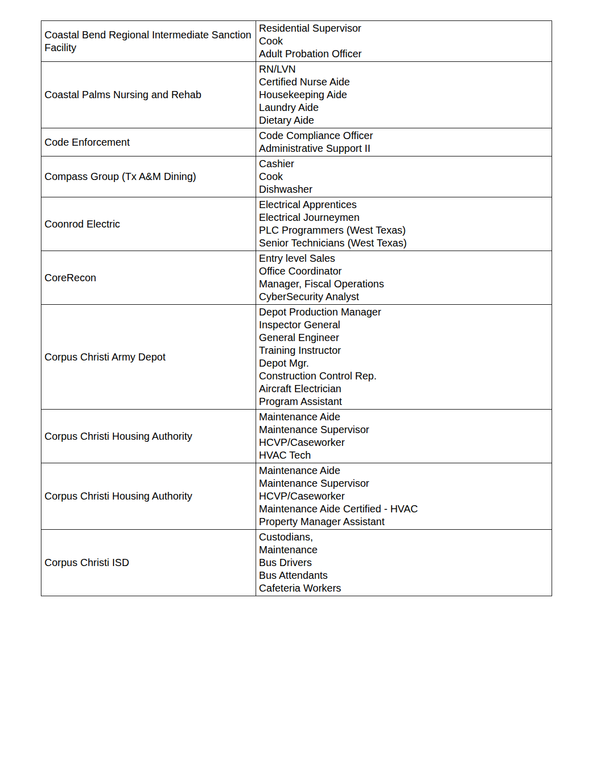| Coastal Bend Regional Intermediate Sanction Facility | Residential Supervisor Cook Adult Probation Officer |
| Coastal Palms Nursing and Rehab | RN/LVN Certified Nurse Aide Housekeeping Aide Laundry Aide Dietary Aide |
| Code Enforcement | Code Compliance Officer Administrative Support II |
| Compass Group (Tx A&M Dining) | Cashier Cook Dishwasher |
| Coonrod Electric | Electrical Apprentices Electrical Journeymen PLC Programmers (West Texas) Senior Technicians (West Texas) |
| CoreRecon | Entry level Sales Office Coordinator Manager, Fiscal Operations CyberSecurity Analyst |
| Corpus Christi Army Depot | Depot Production Manager Inspector General General Engineer Training Instructor Depot Mgr. Construction Control Rep. Aircraft Electrician Program Assistant |
| Corpus Christi Housing Authority | Maintenance Aide Maintenance Supervisor HCVP/Caseworker HVAC Tech |
| Corpus Christi Housing Authority | Maintenance Aide Maintenance Supervisor HCVP/Caseworker Maintenance Aide Certified - HVAC Property Manager Assistant |
| Corpus Christi ISD | Custodians, Maintenance Bus Drivers Bus Attendants Cafeteria Workers |